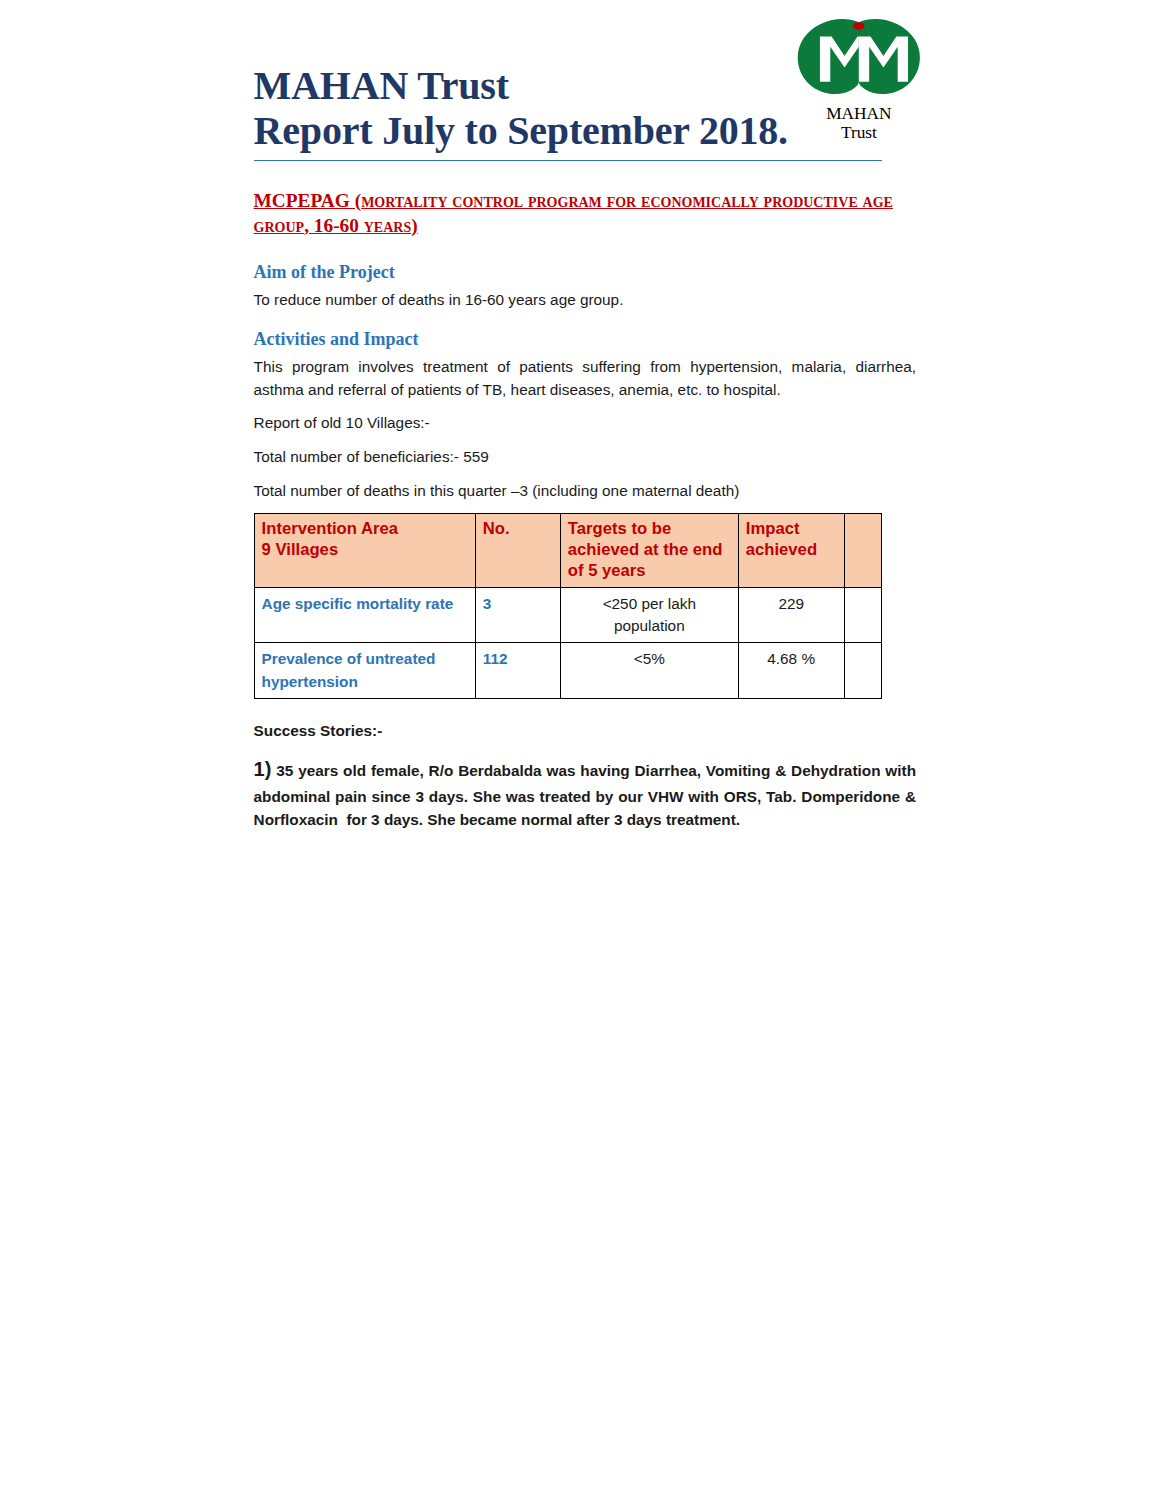MAHAN
Trust
MAHAN Trust
Report July to September 2018.
MCPEPAG (Mortality control program for economically productive age group, 16-60 years)
Aim of the Project
To reduce number of deaths in 16-60 years age group.
Activities and Impact
This program involves treatment of patients suffering from hypertension, malaria, diarrhea, asthma and referral of patients of TB, heart diseases, anemia, etc. to hospital.
Report of old 10 Villages:-
Total number of beneficiaries:- 559
Total number of deaths in this quarter –3 (including one maternal death)
| Intervention Area 9 Villages | No. | Targets to be achieved at the end of 5 years | Impact achieved | |
| --- | --- | --- | --- | --- |
| Age specific mortality rate | 3 | <250 per lakh population | 229 | |
| Prevalence of untreated hypertension | 112 | <5% | 4.68 % | |
Success Stories:-
1) 35 years old female, R/o Berdabalda was having Diarrhea, Vomiting & Dehydration with abdominal pain since 3 days. She was treated by our VHW with ORS, Tab. Domperidone & Norfloxacin for 3 days. She became normal after 3 days treatment.